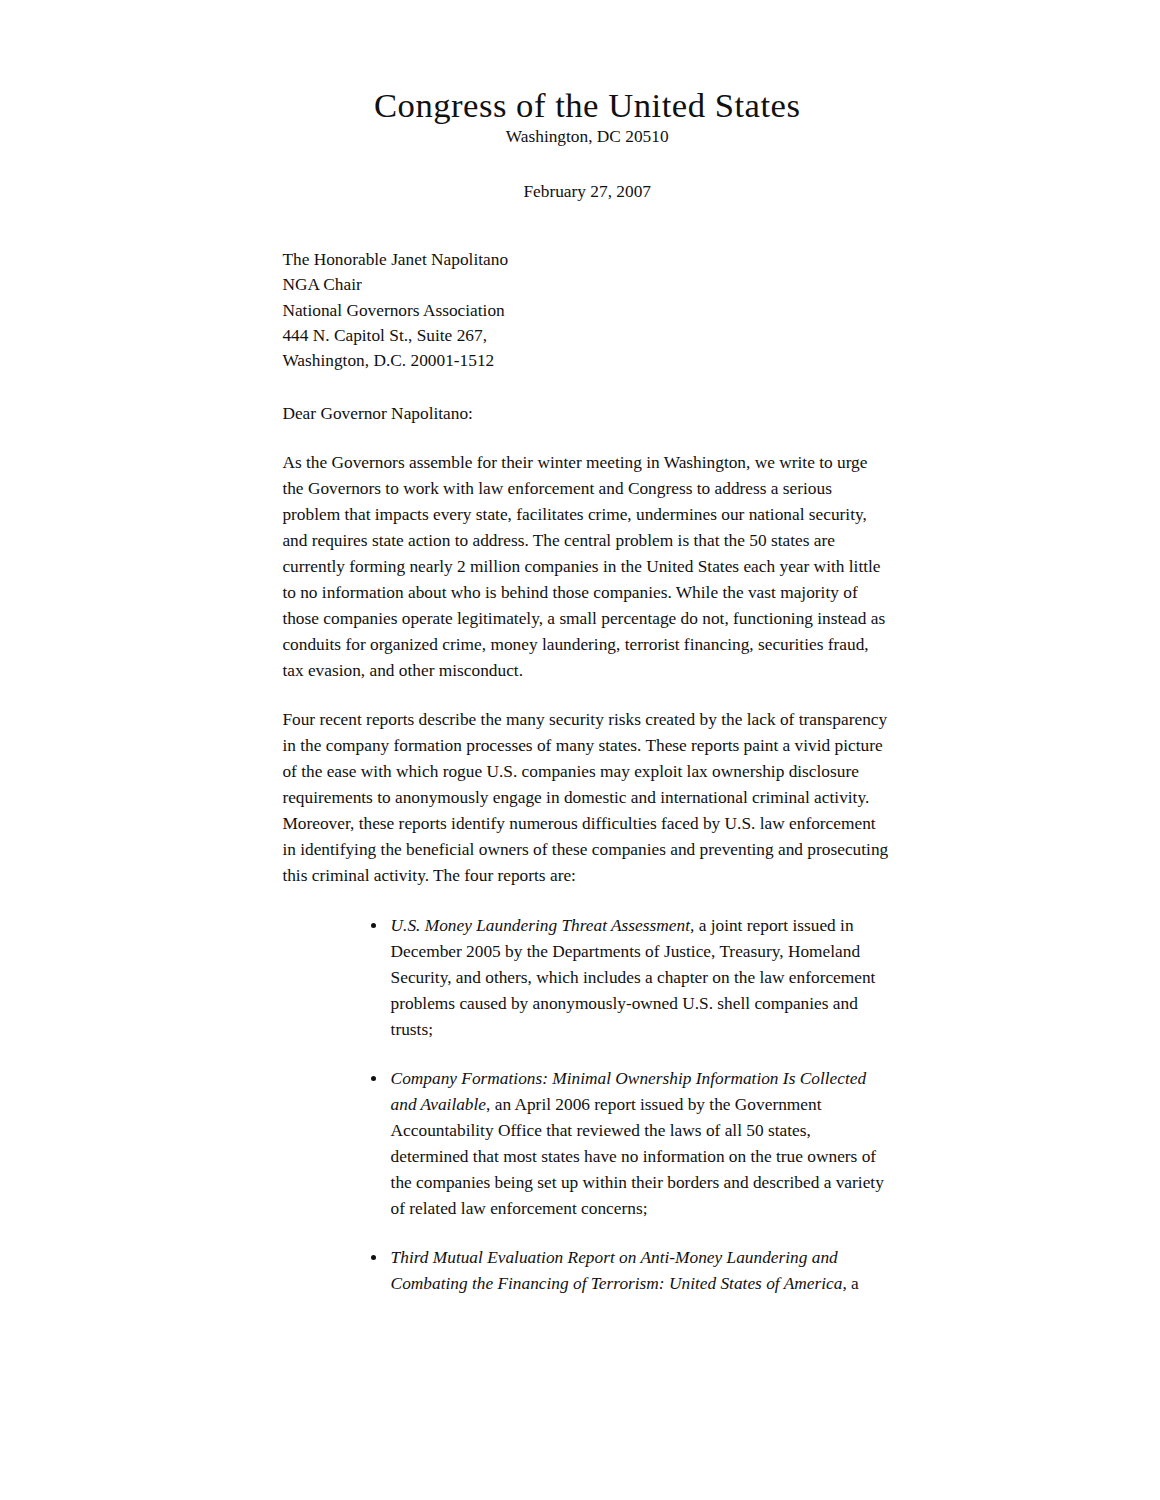Congress of the United States
Washington, DC 20510
February 27, 2007
The Honorable Janet Napolitano
NGA Chair
National Governors Association
444 N. Capitol St., Suite 267,
Washington, D.C. 20001-1512
Dear Governor Napolitano:
As the Governors assemble for their winter meeting in Washington, we write to urge the Governors to work with law enforcement and Congress to address a serious problem that impacts every state, facilitates crime, undermines our national security, and requires state action to address. The central problem is that the 50 states are currently forming nearly 2 million companies in the United States each year with little to no information about who is behind those companies. While the vast majority of those companies operate legitimately, a small percentage do not, functioning instead as conduits for organized crime, money laundering, terrorist financing, securities fraud, tax evasion, and other misconduct.
Four recent reports describe the many security risks created by the lack of transparency in the company formation processes of many states. These reports paint a vivid picture of the ease with which rogue U.S. companies may exploit lax ownership disclosure requirements to anonymously engage in domestic and international criminal activity. Moreover, these reports identify numerous difficulties faced by U.S. law enforcement in identifying the beneficial owners of these companies and preventing and prosecuting this criminal activity. The four reports are:
U.S. Money Laundering Threat Assessment, a joint report issued in December 2005 by the Departments of Justice, Treasury, Homeland Security, and others, which includes a chapter on the law enforcement problems caused by anonymously-owned U.S. shell companies and trusts;
Company Formations: Minimal Ownership Information Is Collected and Available, an April 2006 report issued by the Government Accountability Office that reviewed the laws of all 50 states, determined that most states have no information on the true owners of the companies being set up within their borders and described a variety of related law enforcement concerns;
Third Mutual Evaluation Report on Anti-Money Laundering and Combating the Financing of Terrorism: United States of America, a